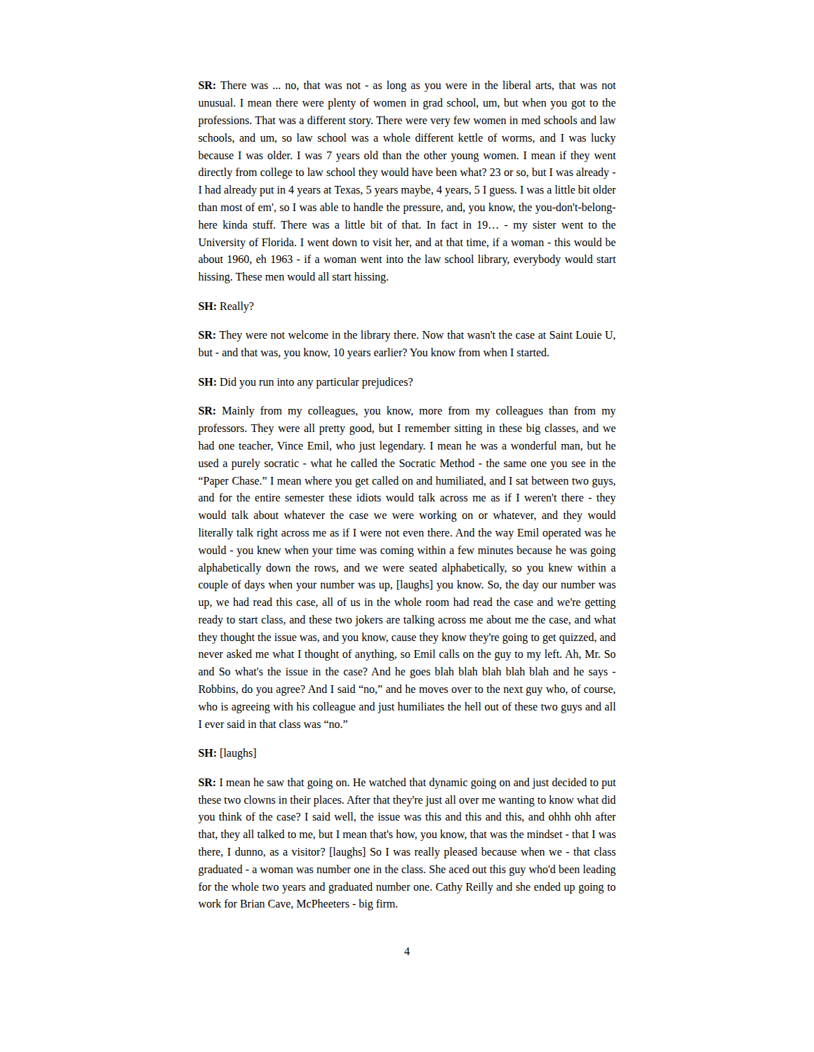SR: There was ... no, that was not - as long as you were in the liberal arts, that was not unusual. I mean there were plenty of women in grad school, um, but when you got to the professions. That was a different story. There were very few women in med schools and law schools, and um, so law school was a whole different kettle of worms, and I was lucky because I was older. I was 7 years old than the other young women. I mean if they went directly from college to law school they would have been what? 23 or so, but I was already - I had already put in 4 years at Texas, 5 years maybe, 4 years, 5 I guess. I was a little bit older than most of em', so I was able to handle the pressure, and, you know, the you-don't-belong-here kinda stuff. There was a little bit of that. In fact in 19… - my sister went to the University of Florida. I went down to visit her, and at that time, if a woman - this would be about 1960, eh 1963 - if a woman went into the law school library, everybody would start hissing. These men would all start hissing.
SH: Really?
SR: They were not welcome in the library there. Now that wasn't the case at Saint Louie U, but - and that was, you know, 10 years earlier? You know from when I started.
SH: Did you run into any particular prejudices?
SR: Mainly from my colleagues, you know, more from my colleagues than from my professors. They were all pretty good, but I remember sitting in these big classes, and we had one teacher, Vince Emil, who just legendary. I mean he was a wonderful man, but he used a purely socratic - what he called the Socratic Method - the same one you see in the “Paper Chase.” I mean where you get called on and humiliated, and I sat between two guys, and for the entire semester these idiots would talk across me as if I weren't there - they would talk about whatever the case we were working on or whatever, and they would literally talk right across me as if I were not even there. And the way Emil operated was he would - you knew when your time was coming within a few minutes because he was going alphabetically down the rows, and we were seated alphabetically, so you knew within a couple of days when your number was up, [laughs] you know. So, the day our number was up, we had read this case, all of us in the whole room had read the case and we're getting ready to start class, and these two jokers are talking across me about me the case, and what they thought the issue was, and you know, cause they know they're going to get quizzed, and never asked me what I thought of anything, so Emil calls on the guy to my left. Ah, Mr. So and So what's the issue in the case? And he goes blah blah blah blah blah and he says - Robbins, do you agree? And I said “no,” and he moves over to the next guy who, of course, who is agreeing with his colleague and just humiliates the hell out of these two guys and all I ever said in that class was “no.”
SH: [laughs]
SR: I mean he saw that going on. He watched that dynamic going on and just decided to put these two clowns in their places. After that they're just all over me wanting to know what did you think of the case? I said well, the issue was this and this and this, and ohhh ohh after that, they all talked to me, but I mean that's how, you know, that was the mindset - that I was there, I dunno, as a visitor? [laughs] So I was really pleased because when we - that class graduated - a woman was number one in the class. She aced out this guy who'd been leading for the whole two years and graduated number one. Cathy Reilly and she ended up going to work for Brian Cave, McPheeters - big firm.
4